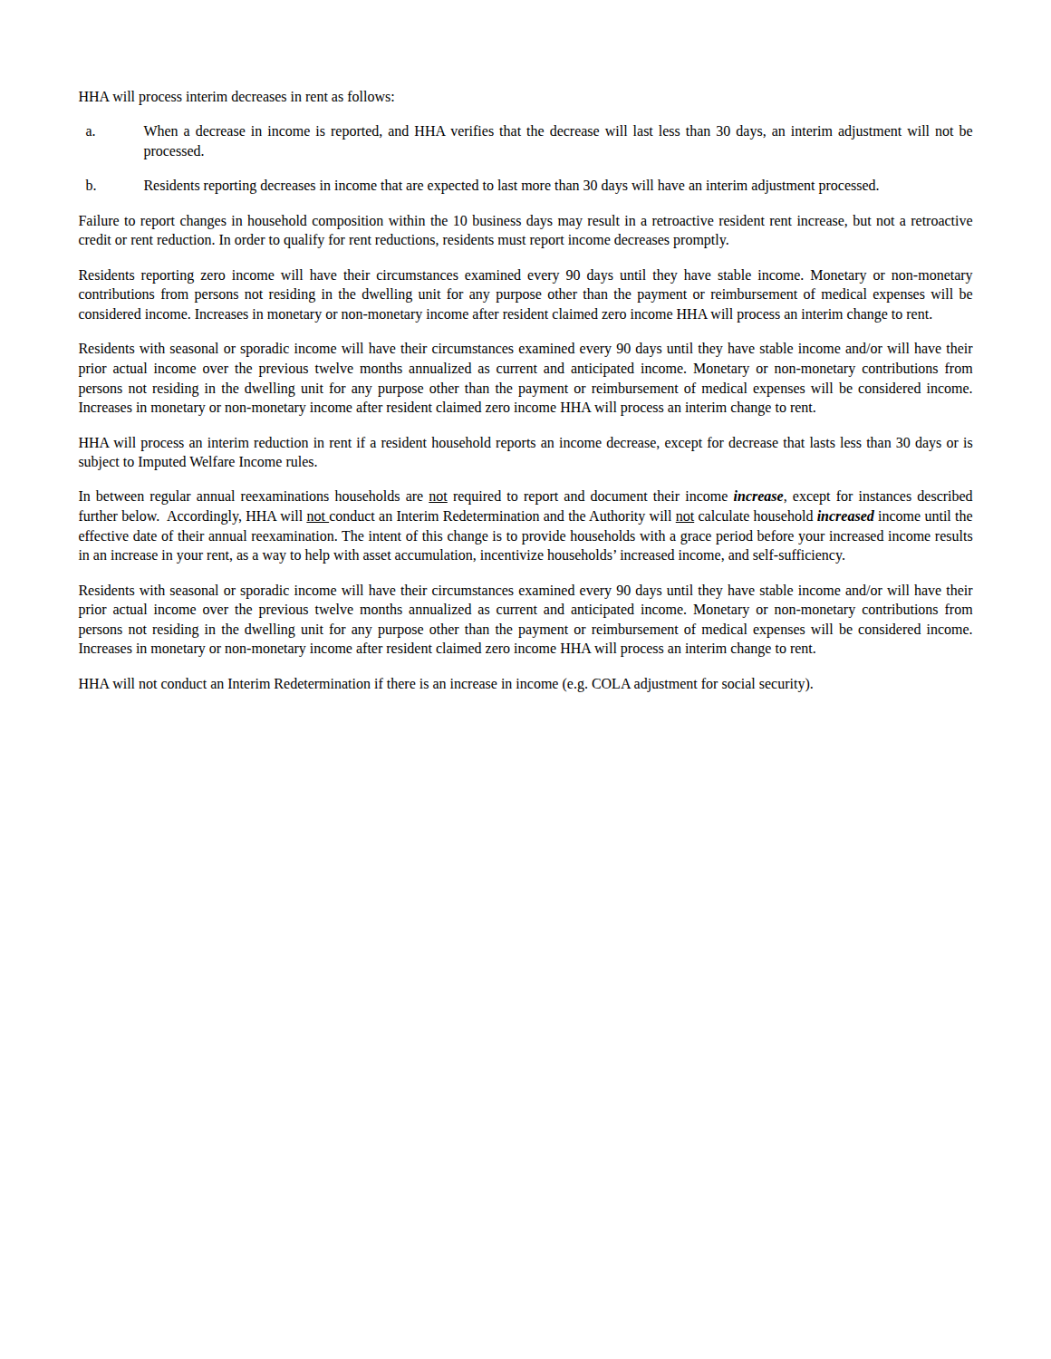HHA will process interim decreases in rent as follows:
a. When a decrease in income is reported, and HHA verifies that the decrease will last less than 30 days, an interim adjustment will not be processed.
b. Residents reporting decreases in income that are expected to last more than 30 days will have an interim adjustment processed.
Failure to report changes in household composition within the 10 business days may result in a retroactive resident rent increase, but not a retroactive credit or rent reduction. In order to qualify for rent reductions, residents must report income decreases promptly.
Residents reporting zero income will have their circumstances examined every 90 days until they have stable income. Monetary or non-monetary contributions from persons not residing in the dwelling unit for any purpose other than the payment or reimbursement of medical expenses will be considered income. Increases in monetary or non-monetary income after resident claimed zero income HHA will process an interim change to rent.
Residents with seasonal or sporadic income will have their circumstances examined every 90 days until they have stable income and/or will have their prior actual income over the previous twelve months annualized as current and anticipated income. Monetary or non-monetary contributions from persons not residing in the dwelling unit for any purpose other than the payment or reimbursement of medical expenses will be considered income. Increases in monetary or non-monetary income after resident claimed zero income HHA will process an interim change to rent.
HHA will process an interim reduction in rent if a resident household reports an income decrease, except for decrease that lasts less than 30 days or is subject to Imputed Welfare Income rules.
In between regular annual reexaminations households are not required to report and document their income increase, except for instances described further below. Accordingly, HHA will not conduct an Interim Redetermination and the Authority will not calculate household increased income until the effective date of their annual reexamination. The intent of this change is to provide households with a grace period before your increased income results in an increase in your rent, as a way to help with asset accumulation, incentivize households’ increased income, and self-sufficiency.
Residents with seasonal or sporadic income will have their circumstances examined every 90 days until they have stable income and/or will have their prior actual income over the previous twelve months annualized as current and anticipated income. Monetary or non-monetary contributions from persons not residing in the dwelling unit for any purpose other than the payment or reimbursement of medical expenses will be considered income. Increases in monetary or non-monetary income after resident claimed zero income HHA will process an interim change to rent.
HHA will not conduct an Interim Redetermination if there is an increase in income (e.g. COLA adjustment for social security).